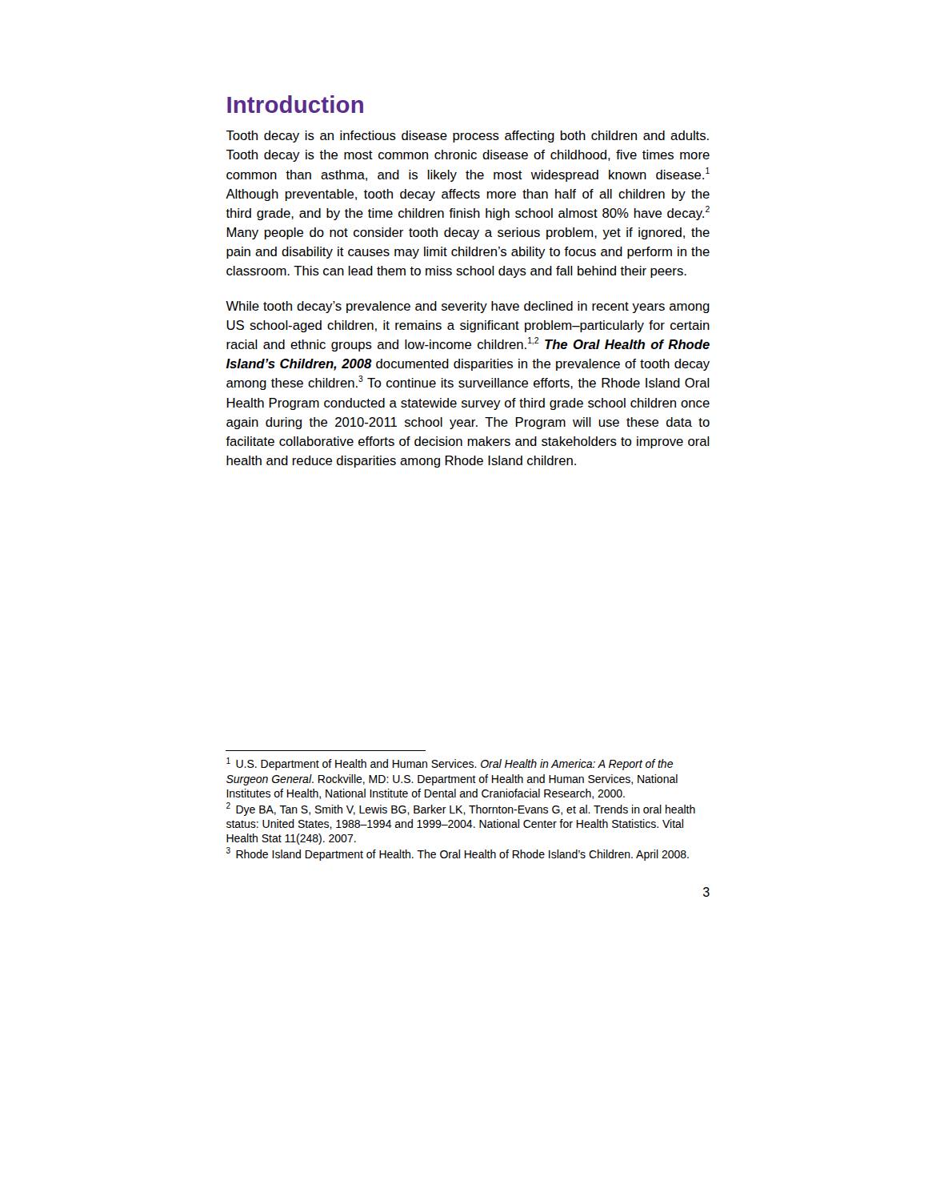Introduction
Tooth decay is an infectious disease process affecting both children and adults. Tooth decay is the most common chronic disease of childhood, five times more common than asthma, and is likely the most widespread known disease.1 Although preventable, tooth decay affects more than half of all children by the third grade, and by the time children finish high school almost 80% have decay.2 Many people do not consider tooth decay a serious problem, yet if ignored, the pain and disability it causes may limit children’s ability to focus and perform in the classroom. This can lead them to miss school days and fall behind their peers.
While tooth decay’s prevalence and severity have declined in recent years among US school-aged children, it remains a significant problem–particularly for certain racial and ethnic groups and low-income children.1,2 The Oral Health of Rhode Island’s Children, 2008 documented disparities in the prevalence of tooth decay among these children.3 To continue its surveillance efforts, the Rhode Island Oral Health Program conducted a statewide survey of third grade school children once again during the 2010-2011 school year. The Program will use these data to facilitate collaborative efforts of decision makers and stakeholders to improve oral health and reduce disparities among Rhode Island children.
1 U.S. Department of Health and Human Services. Oral Health in America: A Report of the Surgeon General. Rockville, MD: U.S. Department of Health and Human Services, National Institutes of Health, National Institute of Dental and Craniofacial Research, 2000.
2 Dye BA, Tan S, Smith V, Lewis BG, Barker LK, Thornton-Evans G, et al. Trends in oral health status: United States, 1988–1994 and 1999–2004. National Center for Health Statistics. Vital Health Stat 11(248). 2007.
3 Rhode Island Department of Health. The Oral Health of Rhode Island’s Children. April 2008.
3